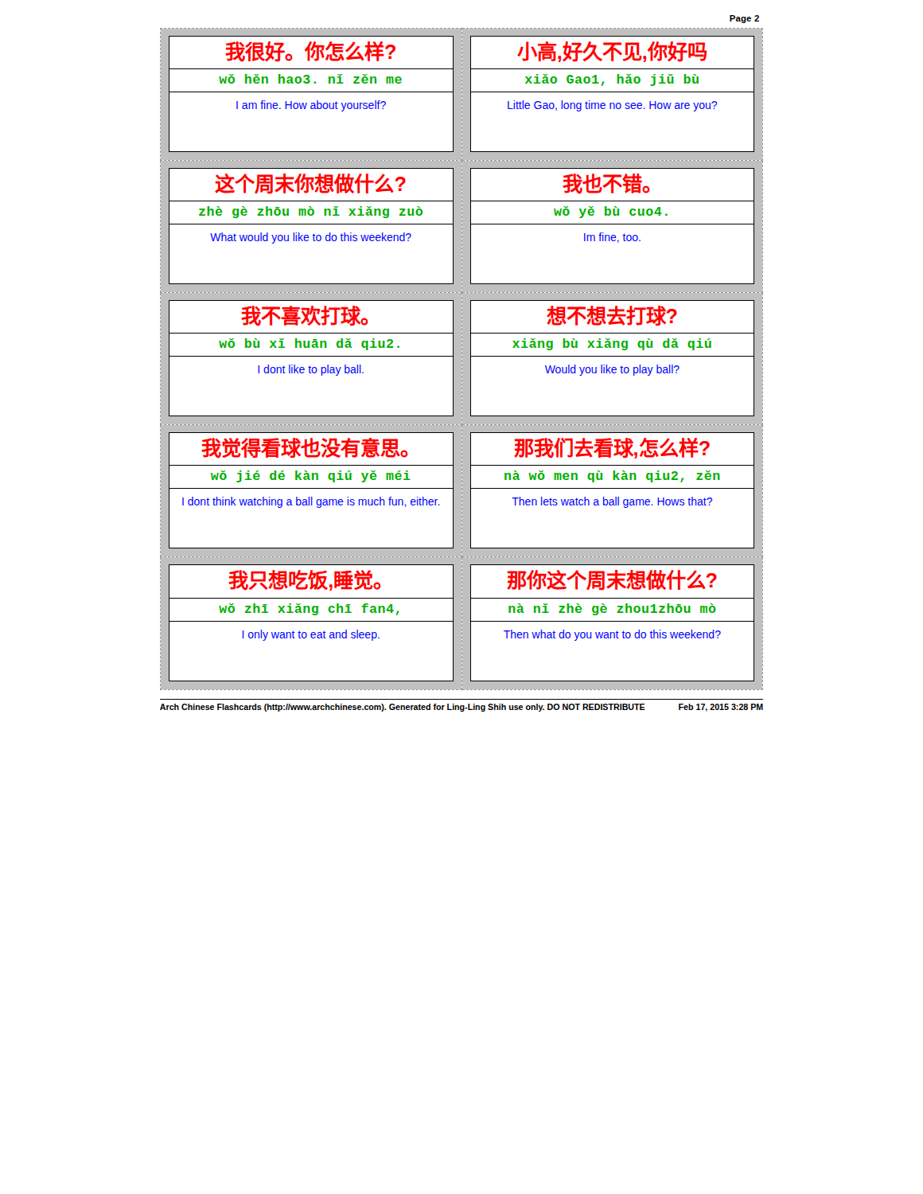Page 2
| 我很好。你怎么样? wǒ hěn hao3. nǐ zěn me I am fine. How about yourself? | 小高,好久不见,你好吗 xiǎo Gao1, hǎo jiǔ bù Little Gao, long time no see. How are you? |
| 这个周末你想做什么? zhè gè zhōu mò nǐ xiǎng zuò What would you like to do this weekend? | 我也不错。 wǒ yě bù cuo4. Im fine, too. |
| 我不喜欢打球。 wǒ bù xǐ huān dǎ qiu2. I dont like to play ball. | 想不想去打球? xiǎng bù xiǎng qù dǎ qiú Would you like to play ball? |
| 我觉得看球也没有意思。 wǒ jié dé kàn qiú yě méi I dont think watching a ball game is much fun, either. | 那我们去看球,怎么样? nà wǒ men qù kàn qiu2, zěn Then lets watch a ball game. Hows that? |
| 我只想吃饭,睡觉。 wǒ zhī xiǎng chī fan4, I only want to eat and sleep. | 那你这个周末想做什么? nà nǐ zhè gè zhou1zhōu mò Then what do you want to do this weekend? |
Arch Chinese Flashcards (http://www.archchinese.com). Generated for Ling-Ling Shih use only. DO NOT REDISTRIBUTE
Feb 17, 2015 3:28 PM